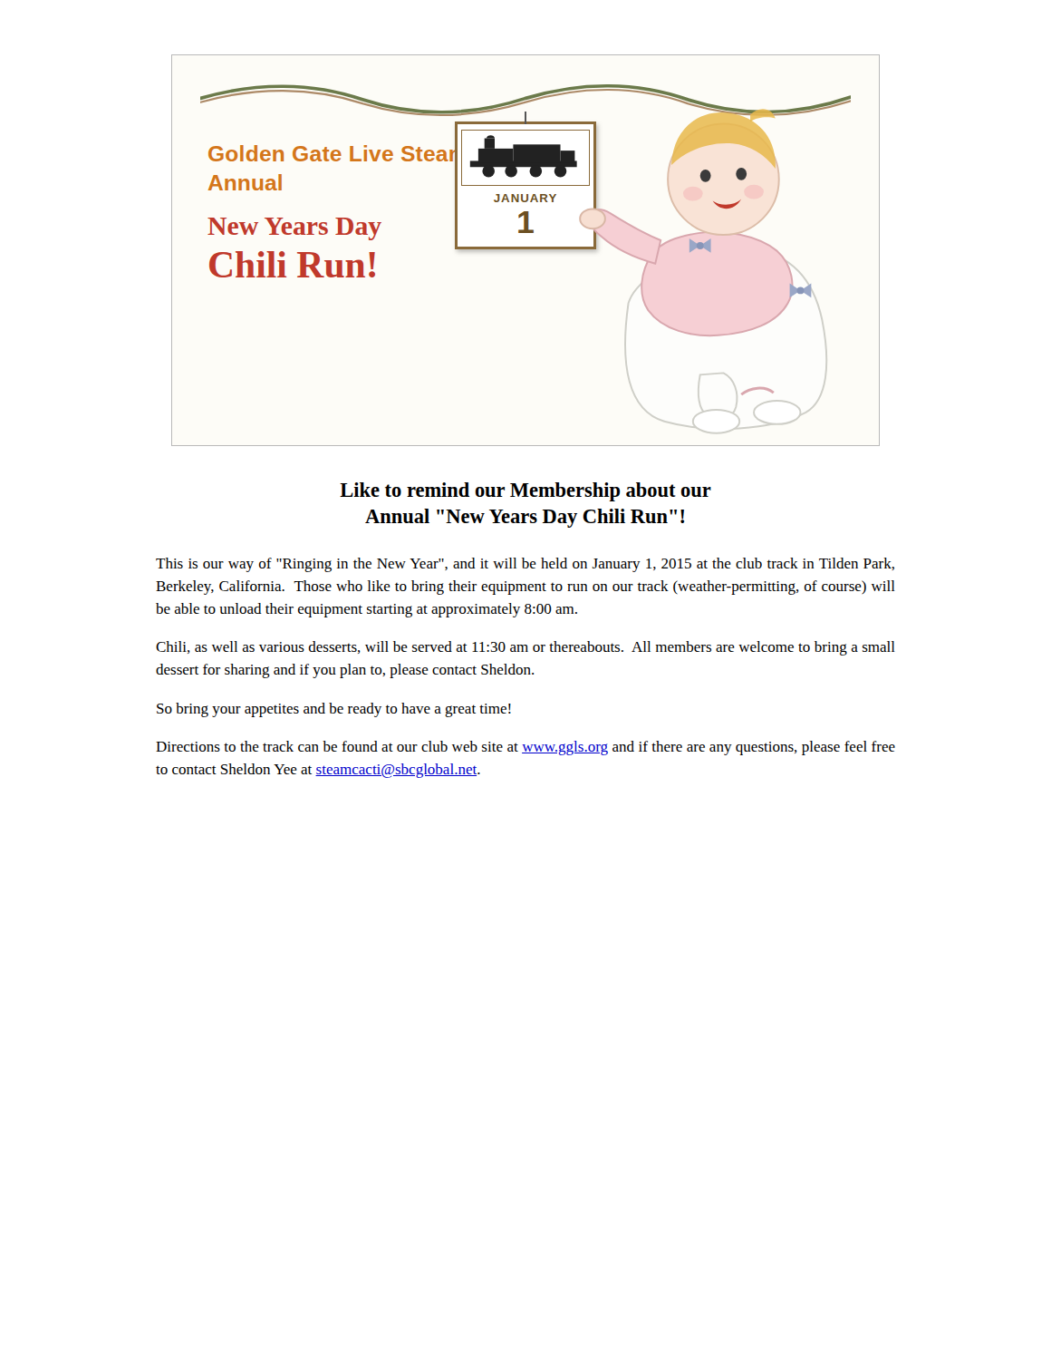Golden Gate Live Steamers
Annual
New Years Day
Chili Run!
JANUARY
1
Like to remind our Membership about our
Annual "New Years Day Chili Run"!
This is our way of "Ringing in the New Year", and it will be held on January 1, 2015 at the club track in Tilden Park, Berkeley, California. Those who like to bring their equipment to run on our track (weather-permitting, of course) will be able to unload their equipment starting at approximately 8:00 am.
Chili, as well as various desserts, will be served at 11:30 am or thereabouts. All members are welcome to bring a small dessert for sharing and if you plan to, please contact Sheldon.
So bring your appetites and be ready to have a great time!
Directions to the track can be found at our club web site at www.ggls.org and if there are any questions, please feel free to contact Sheldon Yee at steamcacti@sbcglobal.net.